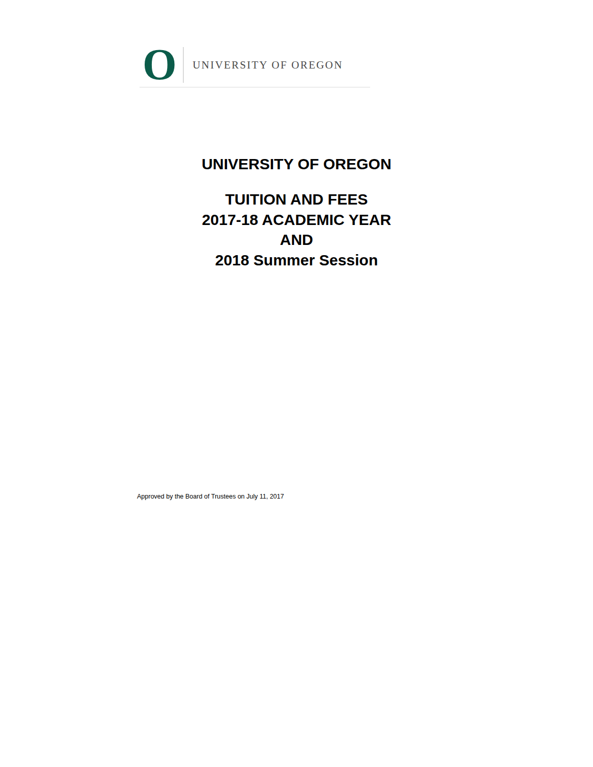O UNIVERSITY OF OREGON
UNIVERSITY OF OREGON TUITION AND FEES
2017-18 ACADEMIC YEAR
AND
2018 Summer Session
Approved by the Board of Trustees on July 11, 2017